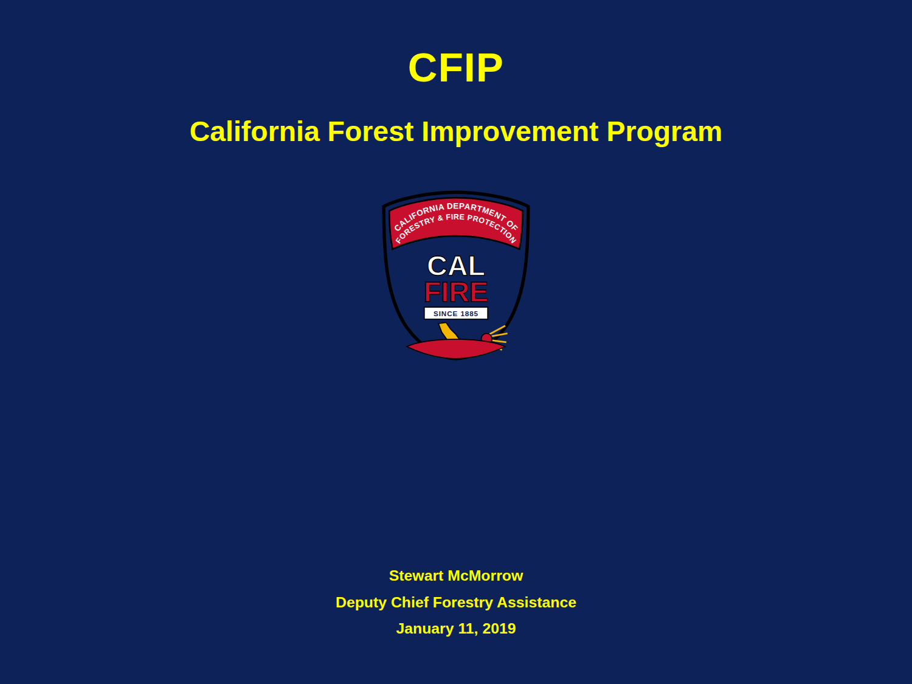CFIP
California Forest Improvement Program
CALIFORNIA DEPARTMENT OF FORESTRY & FIRE PROTECTION CAL FIRE SINCE 1885
Stewart McMorrow
Deputy Chief Forestry Assistance
January 11, 2019